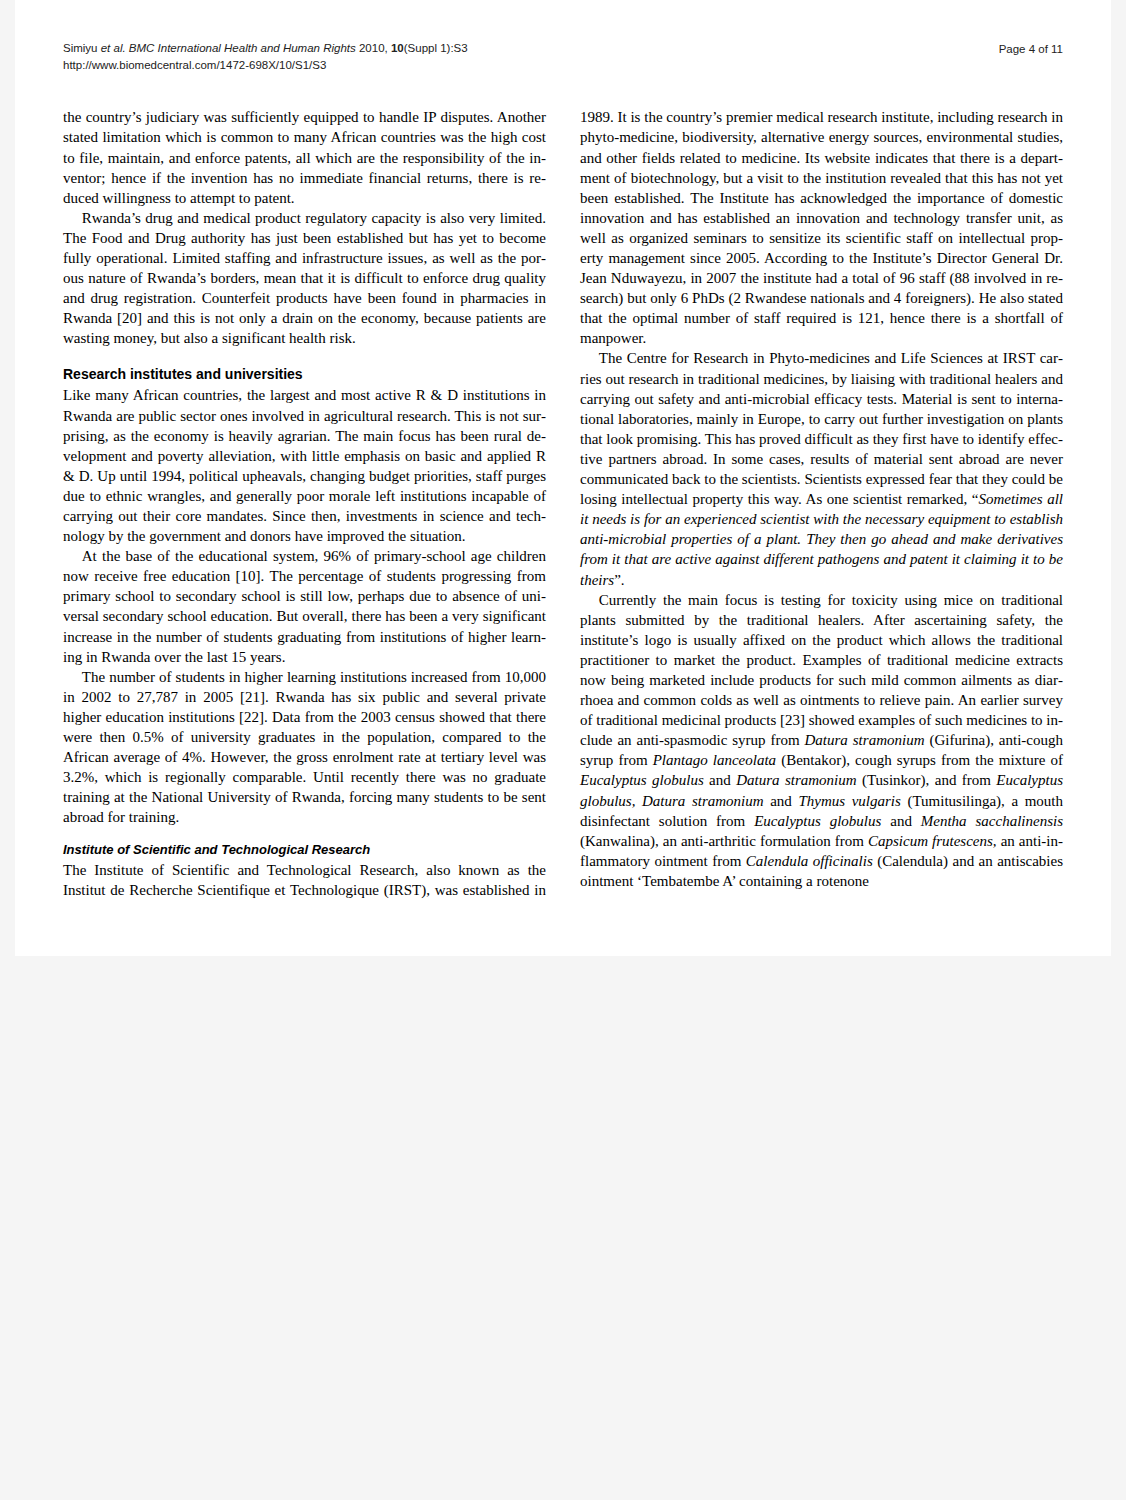Simiyu et al. BMC International Health and Human Rights 2010, 10(Suppl 1):S3 http://www.biomedcentral.com/1472-698X/10/S1/S3
Page 4 of 11
the country’s judiciary was sufficiently equipped to handle IP disputes. Another stated limitation which is common to many African countries was the high cost to file, maintain, and enforce patents, all which are the responsibility of the inventor; hence if the invention has no immediate financial returns, there is reduced willingness to attempt to patent.
Rwanda’s drug and medical product regulatory capacity is also very limited. The Food and Drug authority has just been established but has yet to become fully operational. Limited staffing and infrastructure issues, as well as the porous nature of Rwanda’s borders, mean that it is difficult to enforce drug quality and drug registration. Counterfeit products have been found in pharmacies in Rwanda [20] and this is not only a drain on the economy, because patients are wasting money, but also a significant health risk.
Research institutes and universities
Like many African countries, the largest and most active R & D institutions in Rwanda are public sector ones involved in agricultural research. This is not surprising, as the economy is heavily agrarian. The main focus has been rural development and poverty alleviation, with little emphasis on basic and applied R & D. Up until 1994, political upheavals, changing budget priorities, staff purges due to ethnic wrangles, and generally poor morale left institutions incapable of carrying out their core mandates. Since then, investments in science and technology by the government and donors have improved the situation.
At the base of the educational system, 96% of primary-school age children now receive free education [10]. The percentage of students progressing from primary school to secondary school is still low, perhaps due to absence of universal secondary school education. But overall, there has been a very significant increase in the number of students graduating from institutions of higher learning in Rwanda over the last 15 years.
The number of students in higher learning institutions increased from 10,000 in 2002 to 27,787 in 2005 [21]. Rwanda has six public and several private higher education institutions [22]. Data from the 2003 census showed that there were then 0.5% of university graduates in the population, compared to the African average of 4%. However, the gross enrolment rate at tertiary level was 3.2%, which is regionally comparable. Until recently there was no graduate training at the National University of Rwanda, forcing many students to be sent abroad for training.
Institute of Scientific and Technological Research
The Institute of Scientific and Technological Research, also known as the Institut de Recherche Scientifique et Technologique (IRST), was established in 1989. It is the country’s premier medical research institute, including research in phyto-medicine, biodiversity, alternative energy sources, environmental studies, and other fields related to medicine. Its website indicates that there is a department of biotechnology, but a visit to the institution revealed that this has not yet been established. The Institute has acknowledged the importance of domestic innovation and has established an innovation and technology transfer unit, as well as organized seminars to sensitize its scientific staff on intellectual property management since 2005. According to the Institute’s Director General Dr. Jean Nduwayezu, in 2007 the institute had a total of 96 staff (88 involved in research) but only 6 PhDs (2 Rwandese nationals and 4 foreigners). He also stated that the optimal number of staff required is 121, hence there is a shortfall of manpower.
The Centre for Research in Phyto-medicines and Life Sciences at IRST carries out research in traditional medicines, by liaising with traditional healers and carrying out safety and anti-microbial efficacy tests. Material is sent to international laboratories, mainly in Europe, to carry out further investigation on plants that look promising. This has proved difficult as they first have to identify effective partners abroad. In some cases, results of material sent abroad are never communicated back to the scientists. Scientists expressed fear that they could be losing intellectual property this way. As one scientist remarked, “Sometimes all it needs is for an experienced scientist with the necessary equipment to establish anti-microbial properties of a plant. They then go ahead and make derivatives from it that are active against different pathogens and patent it claiming it to be theirs”.
Currently the main focus is testing for toxicity using mice on traditional plants submitted by the traditional healers. After ascertaining safety, the institute’s logo is usually affixed on the product which allows the traditional practitioner to market the product. Examples of traditional medicine extracts now being marketed include products for such mild common ailments as diarrhoea and common colds as well as ointments to relieve pain. An earlier survey of traditional medicinal products [23] showed examples of such medicines to include an anti-spasmodic syrup from Datura stramonium (Gifurina), anti-cough syrup from Plantago lanceolata (Bentakor), cough syrups from the mixture of Eucalyptus globulus and Datura stramonium (Tusinkor), and from Eucalyptus globulus, Datura stramonium and Thymus vulgaris (Tumitusilinga), a mouth disinfectant solution from Eucalyptus globulus and Mentha sacchalinensis (Kanwalina), an anti-arthritic formulation from Capsicum frutescens, an anti-inflammatory ointment from Calendula officinalis (Calendula) and an antiscabies ointment ‘Tembatembe A’ containing a rotenone